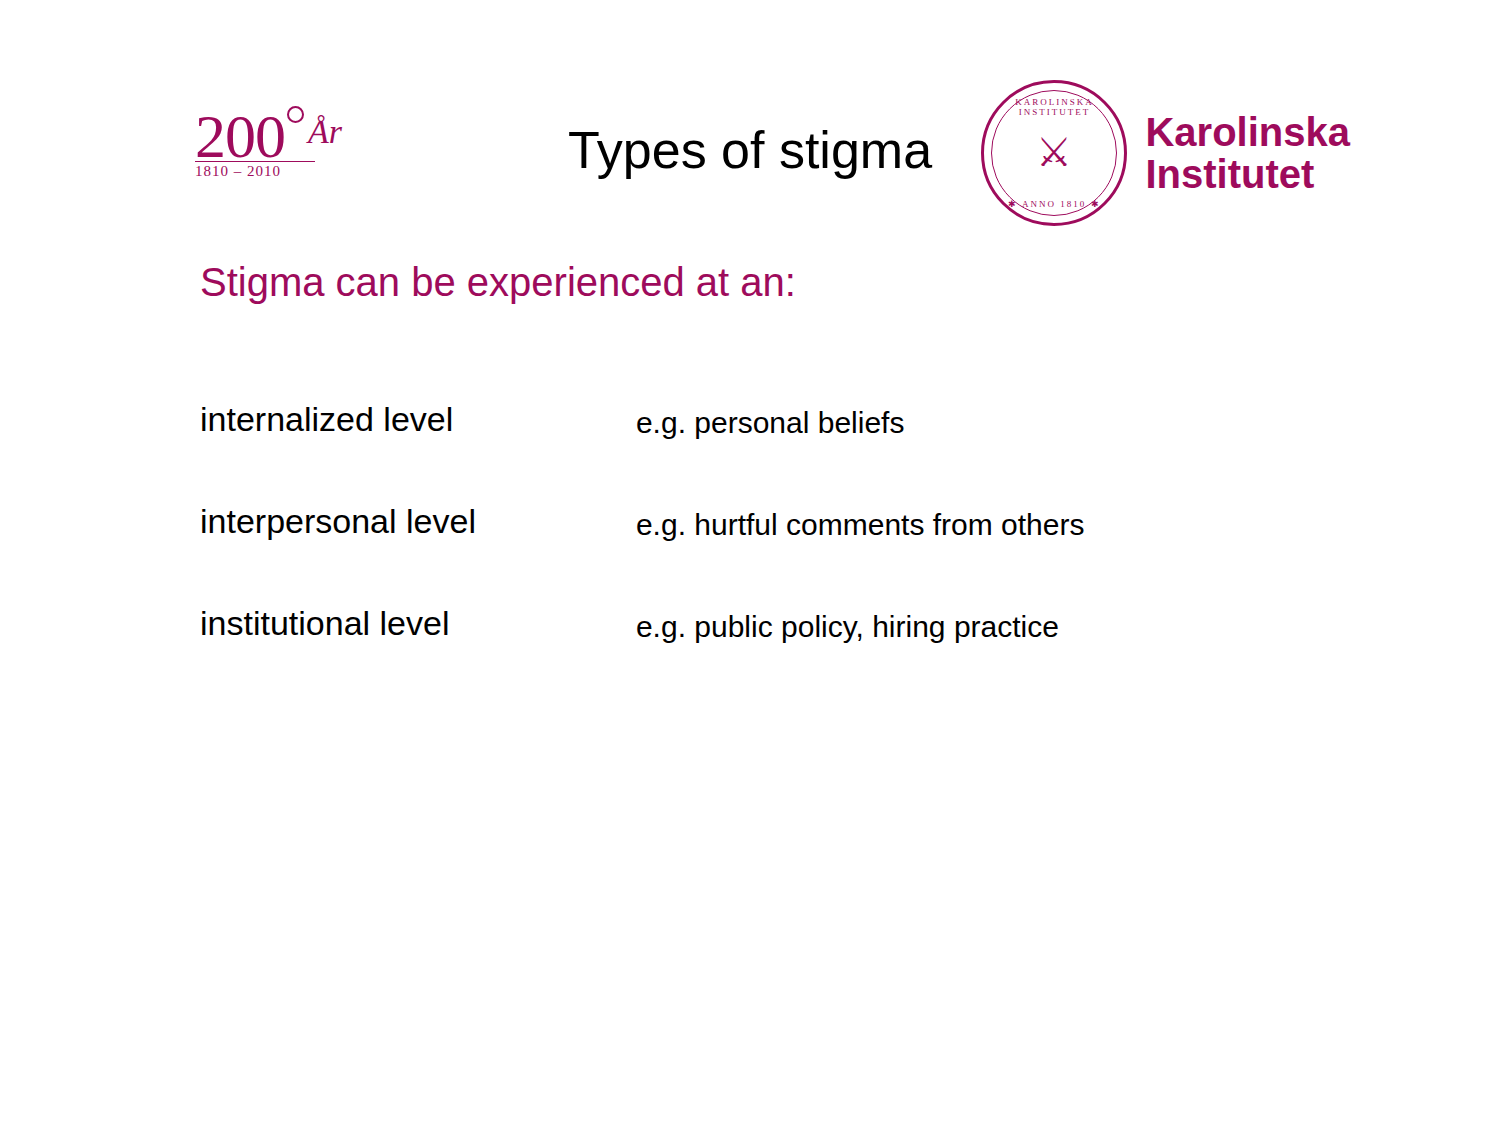200 År
1810 – 2010
Types of stigma
KAROLINSKA INSTITUTET
⚔
✱ ANNO 1810 ✱
Karolinska
Institutet
Stigma can be experienced at an:
| internalized level | e.g. personal beliefs |
| interpersonal level | e.g. hurtful comments from others |
| institutional level | e.g. public policy, hiring practice |